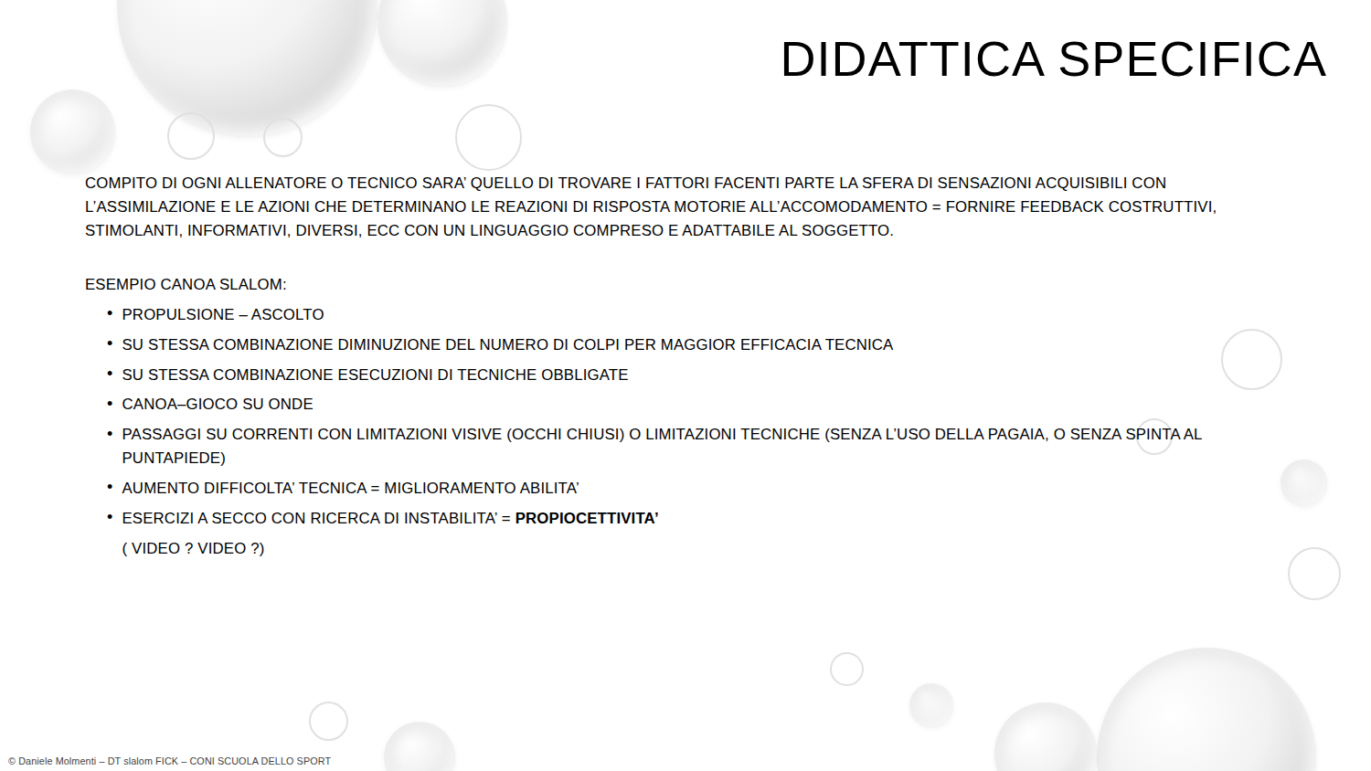DIDATTICA SPECIFICA
COMPITO DI OGNI ALLENATORE O TECNICO SARA’ QUELLO DI TROVARE I FATTORI FACENTI PARTE LA SFERA DI SENSAZIONI ACQUISIBILI CON L’ASSIMILAZIONE E LE AZIONI CHE DETERMINANO LE REAZIONI DI RISPOSTA MOTORIE ALL’ACCOMODAMENTO = FORNIRE FEEDBACK COSTRUTTIVI, STIMOLANTI, INFORMATIVI, DIVERSI, ECC CON UN LINGUAGGIO COMPRESO E ADATTABILE AL SOGGETTO.
ESEMPIO CANOA SLALOM:
PROPULSIONE – ASCOLTO
SU STESSA COMBINAZIONE DIMINUZIONE DEL NUMERO DI COLPI PER MAGGIOR EFFICACIA TECNICA
SU STESSA COMBINAZIONE ESECUZIONI DI TECNICHE OBBLIGATE
CANOA–GIOCO SU ONDE
PASSAGGI SU CORRENTI CON LIMITAZIONI VISIVE (OCCHI CHIUSI) O LIMITAZIONI TECNICHE (SENZA L’USO DELLA PAGAIA, O SENZA SPINTA AL PUNTAPIEDE)
AUMENTO DIFFICOLTA’ TECNICA = MIGLIORAMENTO ABILITA’
ESERCIZI A SECCO CON RICERCA DI INSTABILITA’ = PROPIOCETTIVITA’
( VIDEO ? VIDEO ?)
© Daniele Molmenti – DT slalom FICK – CONI SCUOLA DELLO SPORT